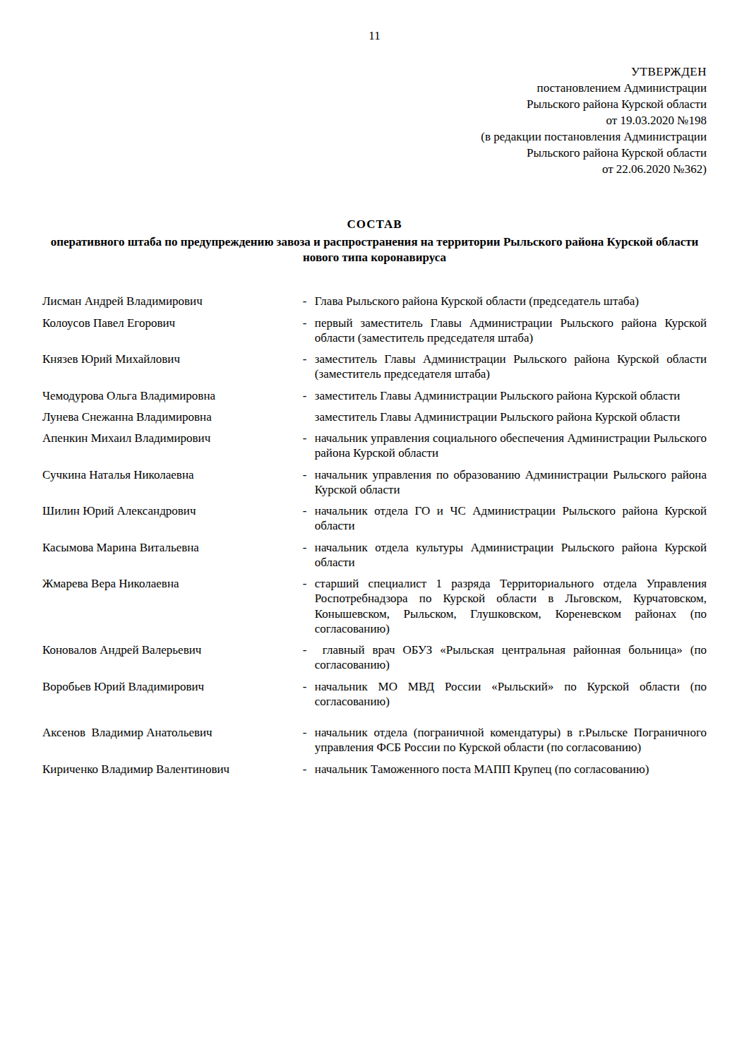11
УТВЕРЖДЕН
постановлением Администрации
Рыльского района Курской области
от 19.03.2020 №198
(в редакции постановления Администрации
Рыльского района Курской области
от 22.06.2020 №362)
СОСТАВ
оперативного штаба по предупреждению завоза и распространения на террито­рии Рыльского района Курской области нового типа коронавируса
| Лисман Андрей Владимирович | - | Глава Рыльского района Курской области (председатель штаба) |
| Колоусов Павел Егорович | - | первый заместитель Главы Администрации Рыльского района Курской области (замести­тель председателя штаба) |
| Князев Юрий Михайлович | - | заместитель Главы Администрации Рыльского района Курской области (заместитель предсе­дателя штаба) |
| Чемодурова Ольга Владимировна | - | заместитель Главы Администрации Рыльского района Курской области |
| Лунева Снежанна Владимировна | | заместитель Главы Администрации Рыльского района Курской области |
| Апенкин Михаил Владимирович | - | начальник управления социального обеспече­ния Администрации Рыльского района Кур­ской области |
| Сучкина Наталья Николаевна | - | начальник управления по образованию Адми­нистрации Рыльского района Курской области |
| Шилин Юрий Александрович | - | начальник отдела ГО и ЧС Администрации Рыльского района Курской области |
| Касымова Марина Витальевна | - | начальник отдела культуры Администрации Рыльского района Курской области |
| Жмарева Вера Николаевна | - | старший специалист 1 разряда Территориаль­ного отдела Управления Роспотребнадзора по Курской области в Льговском, Курчатовском, Конышевском, Рыльском, Глушковском, Коре­невском районах (по согласованию) |
| Коновалов Андрей Валерьевич | - | главный врач ОБУЗ «Рыльская центральная районная больница» (по согласованию) |
| Воробьев Юрий Владимирович | - | начальник МО МВД России «Рыльский» по Курской области (по согласованию) |
| Аксенов Владимир Анатольевич | - | начальник отдела (пограничной комендатуры) в г.Рыльске Пограничного управления ФСБ России по Курской области (по согласованию) |
| Кириченко Владимир Валентинович | - | начальник Таможенного поста МАПП Крупец (по согласованию) |